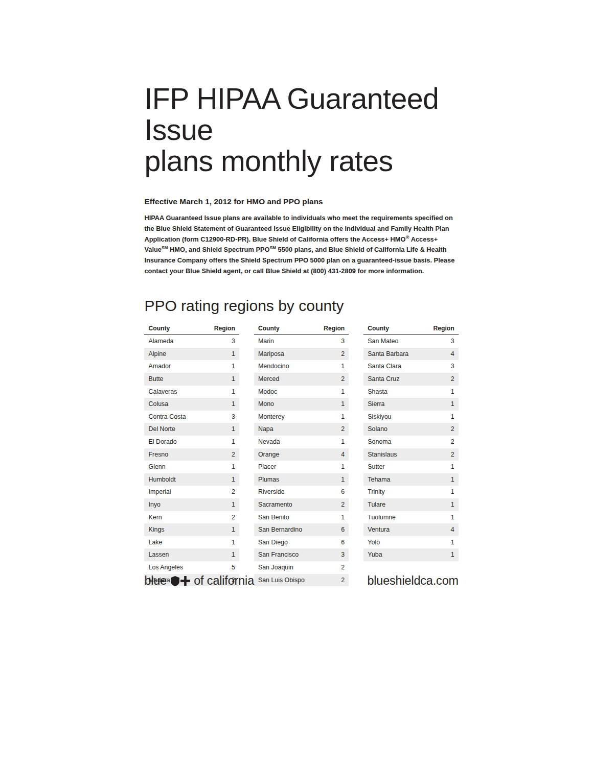IFP HIPAA Guaranteed Issue
plans monthly rates
Effective March 1, 2012 for HMO and PPO plans
HIPAA Guaranteed Issue plans are available to individuals who meet the requirements specified on the Blue Shield Statement of Guaranteed Issue Eligibility on the Individual and Family Health Plan Application (form C12900-RD-PR). Blue Shield of California offers the Access+ HMO® Access+ ValueSM HMO, and Shield Spectrum PPOSM 5500 plans, and Blue Shield of California Life & Health Insurance Company offers the Shield Spectrum PPO 5000 plan on a guaranteed-issue basis. Please contact your Blue Shield agent, or call Blue Shield at (800) 431-2809 for more information.
PPO rating regions by county
| County | Region |
| --- | --- |
| Alameda | 3 |
| Alpine | 1 |
| Amador | 1 |
| Butte | 1 |
| Calaveras | 1 |
| Colusa | 1 |
| Contra Costa | 3 |
| Del Norte | 1 |
| El Dorado | 1 |
| Fresno | 2 |
| Glenn | 1 |
| Humboldt | 1 |
| Imperial | 2 |
| Inyo | 1 |
| Kern | 2 |
| Kings | 1 |
| Lake | 1 |
| Lassen | 1 |
| Los Angeles | 5 |
| Madera | 2 |
| County | Region |
| --- | --- |
| Marin | 3 |
| Mariposa | 2 |
| Mendocino | 1 |
| Merced | 2 |
| Modoc | 1 |
| Mono | 1 |
| Monterey | 1 |
| Napa | 2 |
| Nevada | 1 |
| Orange | 4 |
| Placer | 1 |
| Plumas | 1 |
| Riverside | 6 |
| Sacramento | 2 |
| San Benito | 1 |
| San Bernardino | 6 |
| San Diego | 6 |
| San Francisco | 3 |
| San Joaquin | 2 |
| San Luis Obispo | 2 |
| County | Region |
| --- | --- |
| San Mateo | 3 |
| Santa Barbara | 4 |
| Santa Clara | 3 |
| Santa Cruz | 2 |
| Shasta | 1 |
| Sierra | 1 |
| Siskiyou | 1 |
| Solano | 2 |
| Sonoma | 2 |
| Stanislaus | 2 |
| Sutter | 1 |
| Tehama | 1 |
| Trinity | 1 |
| Tulare | 1 |
| Tuolumne | 1 |
| Ventura | 4 |
| Yolo | 1 |
| Yuba | 1 |
blue of california
blueshieldca.com